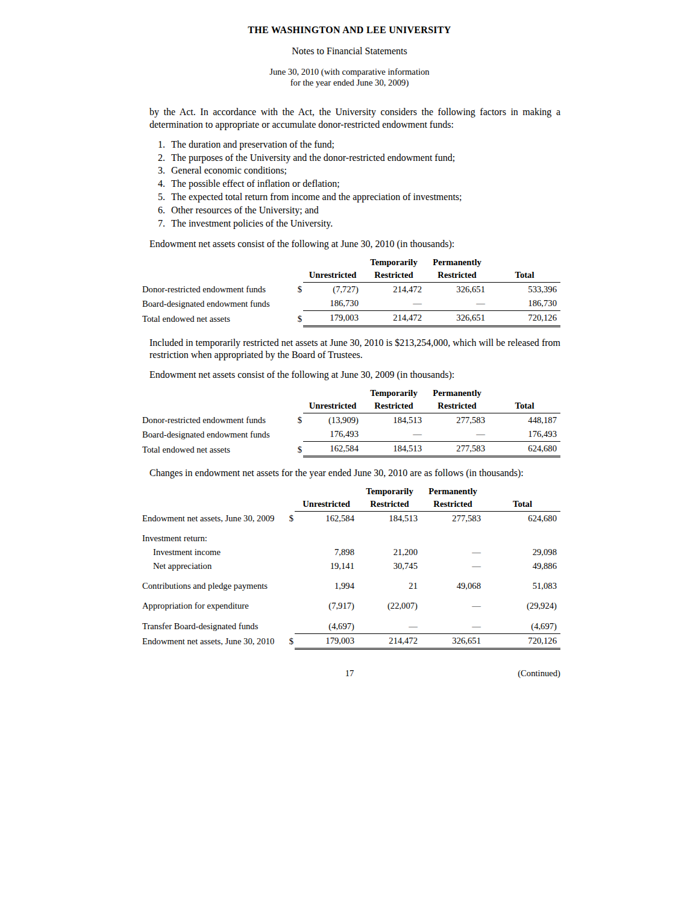THE WASHINGTON AND LEE UNIVERSITY
Notes to Financial Statements
June 30, 2010 (with comparative information
for the year ended June 30, 2009)
by the Act. In accordance with the Act, the University considers the following factors in making a determination to appropriate or accumulate donor-restricted endowment funds:
The duration and preservation of the fund;
The purposes of the University and the donor-restricted endowment fund;
General economic conditions;
The possible effect of inflation or deflation;
The expected total return from income and the appreciation of investments;
Other resources of the University; and
The investment policies of the University.
Endowment net assets consist of the following at June 30, 2010 (in thousands):
| | | | Temporarily | Permanently | |
| --- | --- | --- | --- | --- | --- |
| | | Unrestricted | Restricted | Restricted | Total |
| Donor-restricted endowment funds | $ | (7,727) | 214,472 | 326,651 | 533,396 |
| Board-designated endowment funds | | 186,730 | — | — | 186,730 |
| Total endowed net assets | $ | 179,003 | 214,472 | 326,651 | 720,126 |
Included in temporarily restricted net assets at June 30, 2010 is $213,254,000, which will be released from restriction when appropriated by the Board of Trustees.
Endowment net assets consist of the following at June 30, 2009 (in thousands):
| | | | Temporarily | Permanently | |
| --- | --- | --- | --- | --- | --- |
| | | Unrestricted | Restricted | Restricted | Total |
| Donor-restricted endowment funds | $ | (13,909) | 184,513 | 277,583 | 448,187 |
| Board-designated endowment funds | | 176,493 | — | — | 176,493 |
| Total endowed net assets | $ | 162,584 | 184,513 | 277,583 | 624,680 |
Changes in endowment net assets for the year ended June 30, 2010 are as follows (in thousands):
| | | | Temporarily | Permanently | |
| --- | --- | --- | --- | --- | --- |
| | | Unrestricted | Restricted | Restricted | Total |
| Endowment net assets, June 30, 2009 | $ | 162,584 | 184,513 | 277,583 | 624,680 |
| Investment return: | | | | | |
| Investment income | | 7,898 | 21,200 | — | 29,098 |
| Net appreciation | | 19,141 | 30,745 | — | 49,886 |
| Contributions and pledge payments | | 1,994 | 21 | 49,068 | 51,083 |
| Appropriation for expenditure | | (7,917) | (22,007) | — | (29,924) |
| Transfer Board-designated funds | | (4,697) | — | — | (4,697) |
| Endowment net assets, June 30, 2010 | $ | 179,003 | 214,472 | 326,651 | 720,126 |
17
(Continued)